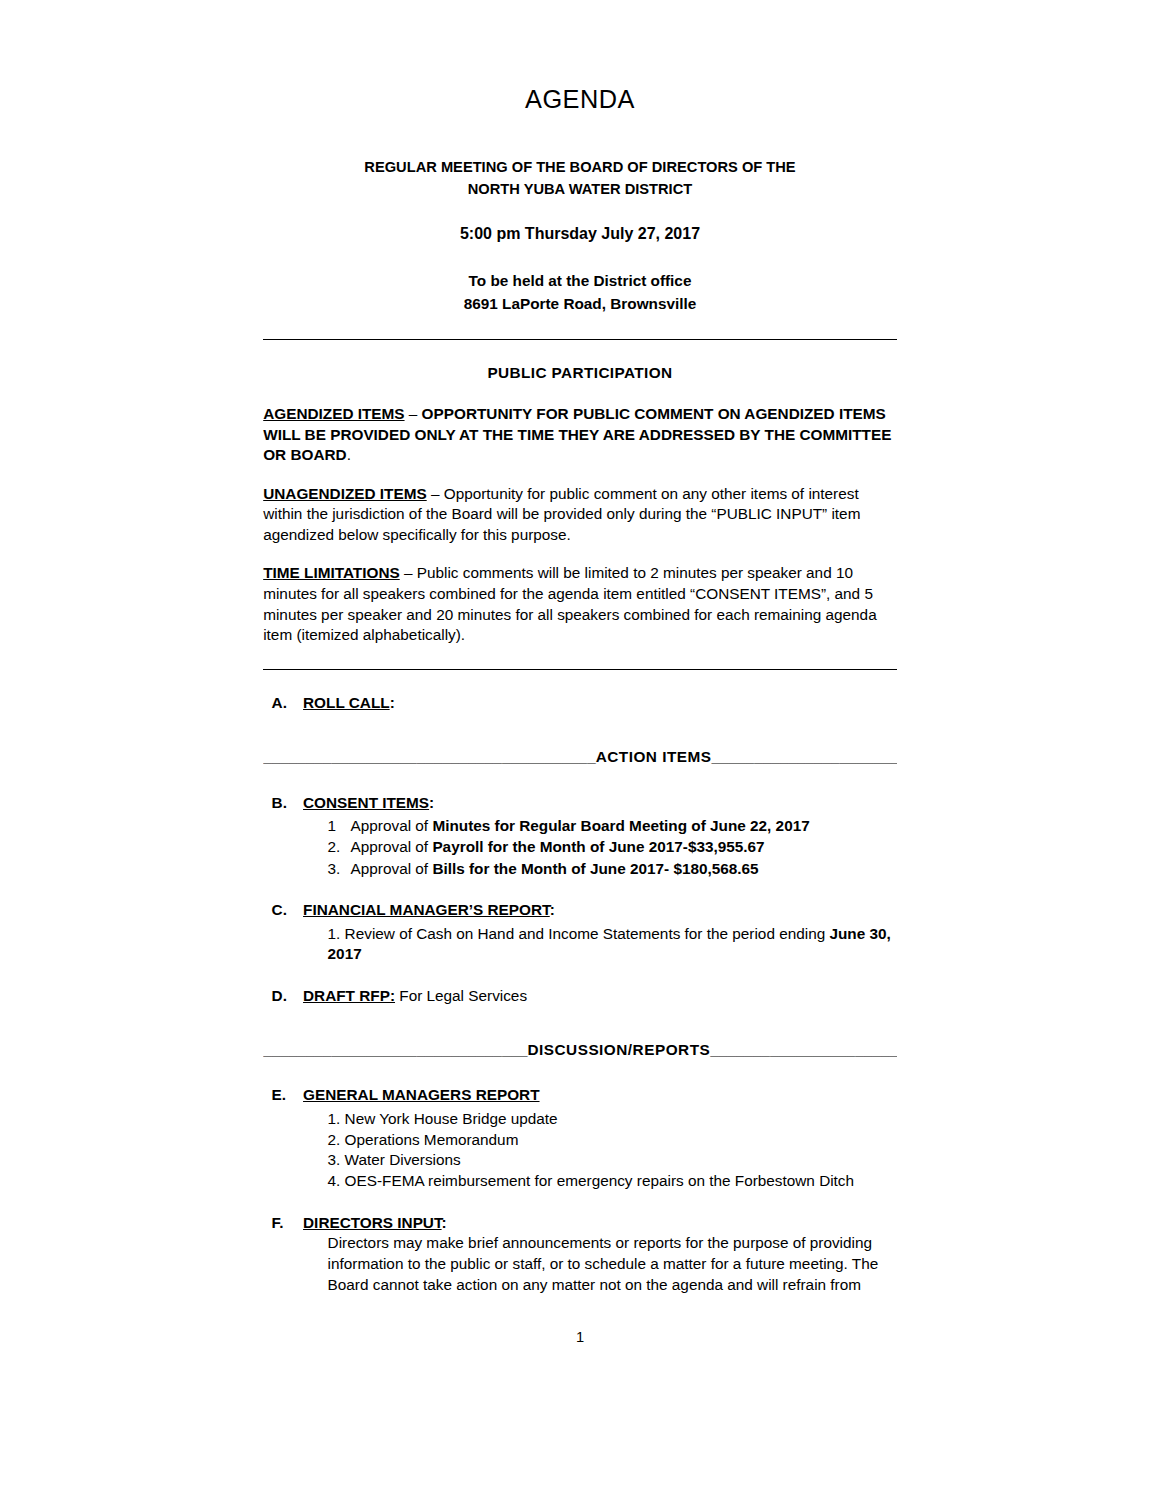AGENDA
REGULAR MEETING OF THE BOARD OF DIRECTORS OF THE
NORTH YUBA WATER DISTRICT
5:00 pm Thursday July 27, 2017
To be held at the District office
8691 LaPorte Road, Brownsville
PUBLIC PARTICIPATION
AGENDIZED ITEMS – OPPORTUNITY FOR PUBLIC COMMENT ON AGENDIZED ITEMS WILL BE PROVIDED ONLY AT THE TIME THEY ARE ADDRESSED BY THE COMMITTEE OR BOARD.
UNAGENDIZED ITEMS – Opportunity for public comment on any other items of interest within the jurisdiction of the Board will be provided only during the “PUBLIC INPUT” item agendized below specifically for this purpose.
TIME LIMITATIONS – Public comments will be limited to 2 minutes per speaker and 10 minutes for all speakers combined for the agenda item entitled “CONSENT ITEMS”, and 5 minutes per speaker and 20 minutes for all speakers combined for each remaining agenda item (itemized alphabetically).
A. ROLL CALL:
_______________________________________ACTION ITEMS_______________________________________________________________
B. CONSENT ITEMS:
1 Approval of Minutes for Regular Board Meeting of June 22, 2017
2. Approval of Payroll for the Month of June 2017-$33,955.67
3. Approval of Bills for the Month of June 2017- $180,568.65
C. FINANCIAL MANAGER’S REPORT:
1. Review of Cash on Hand and Income Statements for the period ending June 30, 2017
D. DRAFT RFP: For Legal Services
_______________________________DISCUSSION/REPORTS_______________________________________________________
E. GENERAL MANAGERS REPORT
1. New York House Bridge update
2. Operations Memorandum
3. Water Diversions
4. OES-FEMA reimbursement for emergency repairs on the Forbestown Ditch
F. DIRECTORS INPUT:
Directors may make brief announcements or reports for the purpose of providing information to the public or staff, or to schedule a matter for a future meeting. The Board cannot take action on any matter not on the agenda and will refrain from
1